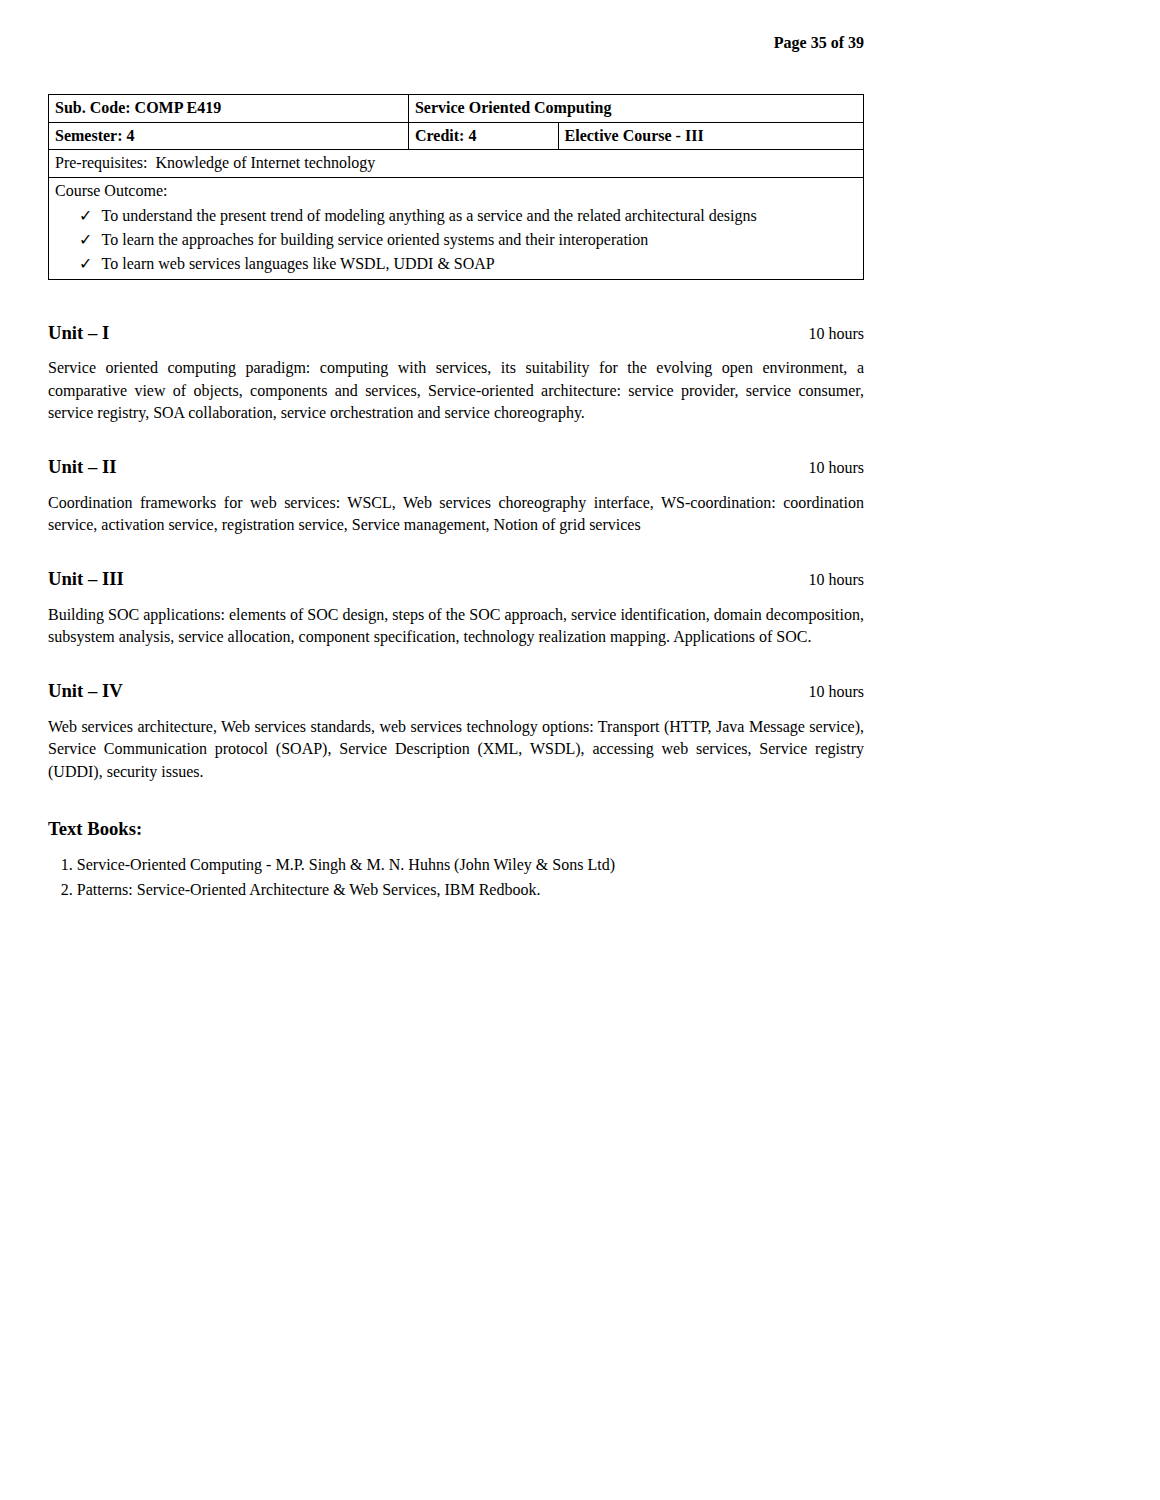Page 35 of 39
| Sub. Code: COMP E419 | Service Oriented Computing |
| Semester: 4 | Credit: 4 | Elective Course - III |
| Pre-requisites: Knowledge of Internet technology |
| Course Outcome: To understand the present trend of modeling anything as a service and the related architectural designs To learn the approaches for building service oriented systems and their interoperation To learn web services languages like WSDL, UDDI & SOAP |
Unit – I 10 hours
Service oriented computing paradigm: computing with services, its suitability for the evolving open environment, a comparative view of objects, components and services, Service-oriented architecture: service provider, service consumer, service registry, SOA collaboration, service orchestration and service choreography.
Unit – II 10 hours
Coordination frameworks for web services: WSCL, Web services choreography interface, WS-coordination: coordination service, activation service, registration service, Service management, Notion of grid services
Unit – III 10 hours
Building SOC applications: elements of SOC design, steps of the SOC approach, service identification, domain decomposition, subsystem analysis, service allocation, component specification, technology realization mapping. Applications of SOC.
Unit – IV 10 hours
Web services architecture, Web services standards, web services technology options: Transport (HTTP, Java Message service), Service Communication protocol (SOAP), Service Description (XML, WSDL), accessing web services, Service registry (UDDI), security issues.
Text Books:
Service-Oriented Computing - M.P. Singh & M. N. Huhns (John Wiley & Sons Ltd)
Patterns: Service-Oriented Architecture & Web Services, IBM Redbook.